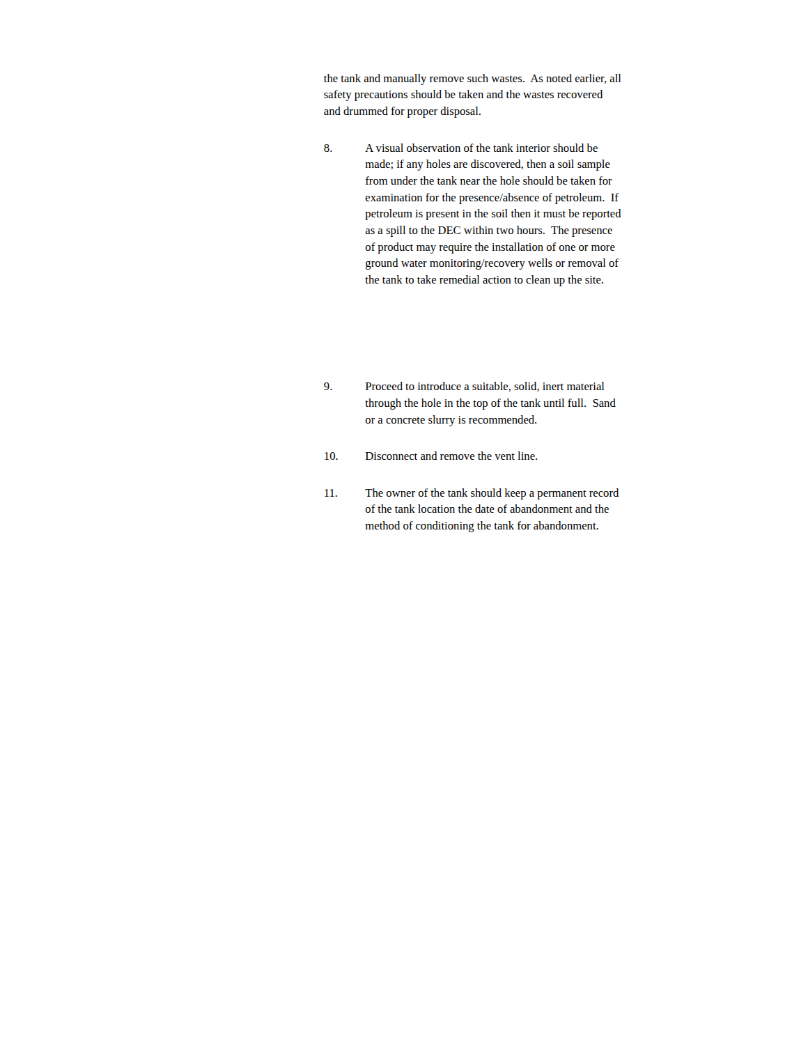the tank and manually remove such wastes. As noted earlier, all safety precautions should be taken and the wastes recovered and drummed for proper disposal.
8.
A visual observation of the tank interior should be made; if any holes are discovered, then a soil sample from under the tank near the hole should be taken for examination for the presence/absence of petroleum. If petroleum is present in the soil then it must be reported as a spill to the DEC within two hours. The presence of product may require the installation of one or more ground water monitoring/recovery wells or removal of the tank to take remedial action to clean up the site.
9.
Proceed to introduce a suitable, solid, inert material through the hole in the top of the tank until full. Sand or a concrete slurry is recommended.
10.
Disconnect and remove the vent line.
11.
The owner of the tank should keep a permanent record of the tank location the date of abandonment and the method of conditioning the tank for abandonment.